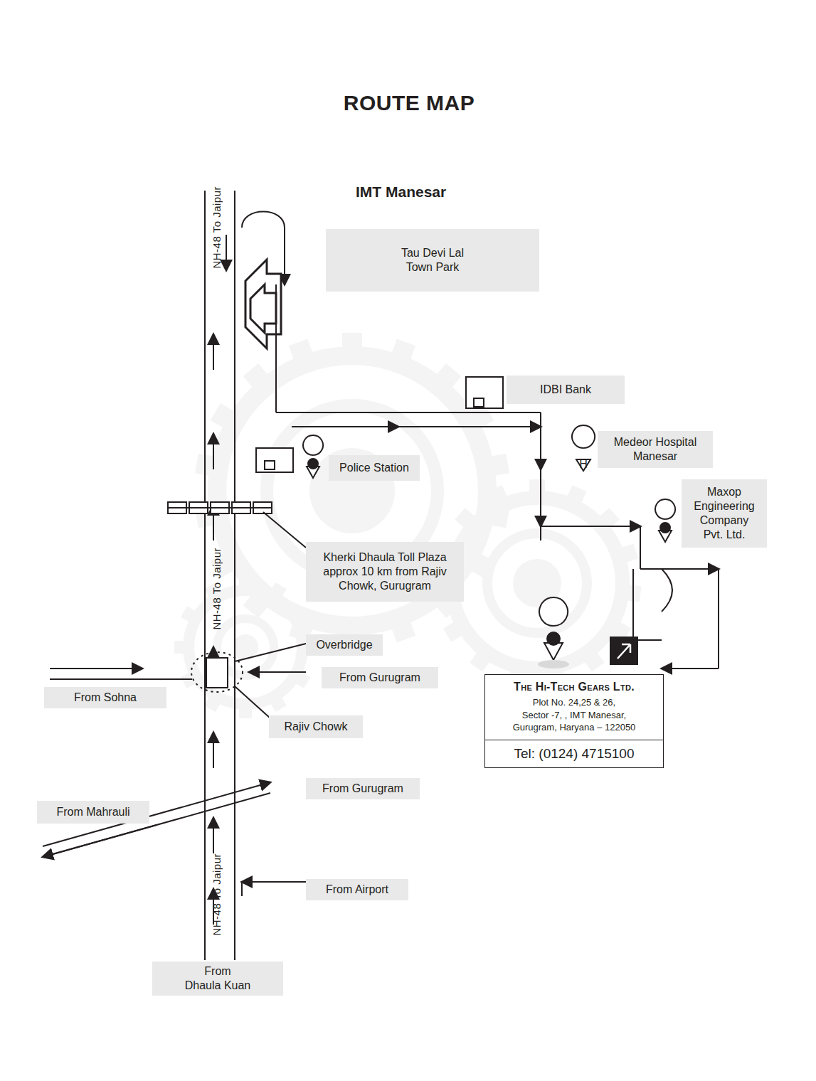ROUTE MAP
H
IMT Manesar
NH-48 To Jaipur
NH-48 To Jaipur
NH-48 To Jaipur
Tau Devi Lal
Town Park
IDBI Bank
Medeor Hospital
Manesar
Maxop Engineering Company Pvt. Ltd.
Police Station
Kherki Dhaula Toll Plaza approx 10 km from Rajiv Chowk, Gurugram
Overbridge
From Gurugram
From Sohna
Rajiv Chowk
From Gurugram
From Mahrauli
From Airport
From
Dhaula Kuan
The Hi-Tech Gears Ltd.
Plot No. 24,25 & 26,
Sector -7, , IMT Manesar,
Gurugram, Haryana – 122050
Tel: (0124) 4715100